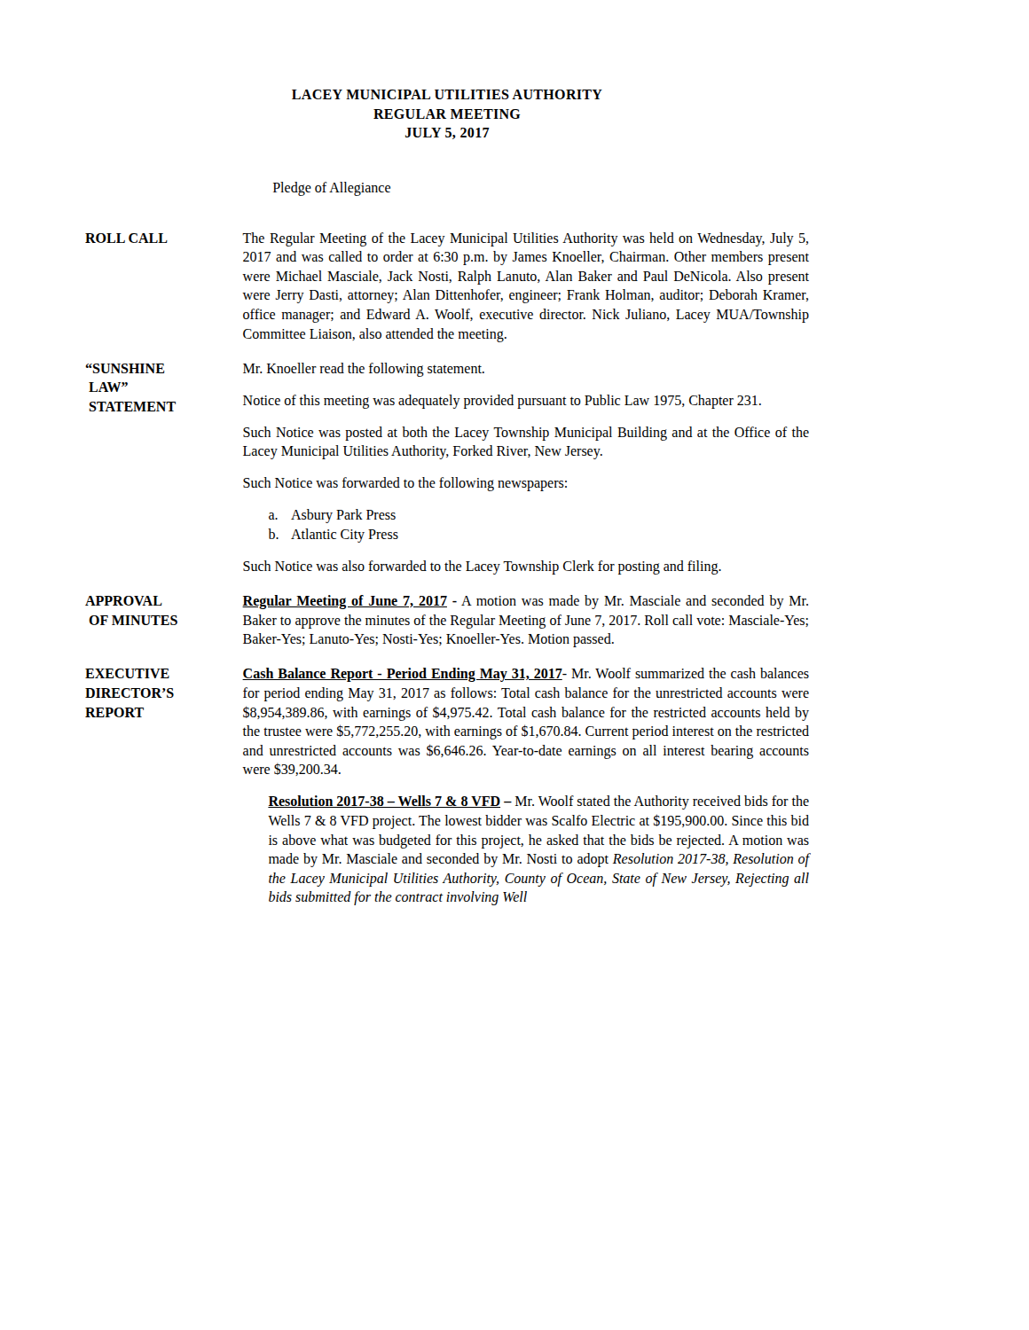LACEY MUNICIPAL UTILITIES AUTHORITY
REGULAR MEETING
JULY 5, 2017
Pledge of Allegiance
| ROLL CALL | The Regular Meeting of the Lacey Municipal Utilities Authority was held on Wednesday, July 5, 2017 and was called to order at 6:30 p.m. by James Knoeller, Chairman. Other members present were Michael Masciale, Jack Nosti, Ralph Lanuto, Alan Baker and Paul DeNicola. Also present were Jerry Dasti, attorney; Alan Dittenhofer, engineer; Frank Holman, auditor; Deborah Kramer, office manager; and Edward A. Woolf, executive director. Nick Juliano, Lacey MUA/Township Committee Liaison, also attended the meeting. |
| “SUNSHINE LAW” STATEMENT | Mr. Knoeller read the following statement. Notice of this meeting was adequately provided pursuant to Public Law 1975, Chapter 231. Such Notice was posted at both the Lacey Township Municipal Building and at the Office of the Lacey Municipal Utilities Authority, Forked River, New Jersey. Such Notice was forwarded to the following newspapers: a. Asbury Park Press b. Atlantic City Press Such Notice was also forwarded to the Lacey Township Clerk for posting and filing. |
| APPROVAL OF MINUTES | Regular Meeting of June 7, 2017 - A motion was made by Mr. Masciale and seconded by Mr. Baker to approve the minutes of the Regular Meeting of June 7, 2017. Roll call vote: Masciale-Yes; Baker-Yes; Lanuto-Yes; Nosti-Yes; Knoeller-Yes. Motion passed. |
| EXECUTIVE DIRECTOR’S REPORT | Cash Balance Report - Period Ending May 31, 2017 - Mr. Woolf summarized the cash balances for period ending May 31, 2017 as follows: Total cash balance for the unrestricted accounts were $8,954,389.86, with earnings of $4,975.42. Total cash balance for the restricted accounts held by the trustee were $5,772,255.20, with earnings of $1,670.84. Current period interest on the restricted and unrestricted accounts was $6,646.26. Year-to-date earnings on all interest bearing accounts were $39,200.34. Resolution 2017-38 – Wells 7 & 8 VFD – Mr. Woolf stated the Authority received bids for the Wells 7 & 8 VFD project. The lowest bidder was Scalfo Electric at $195,900.00. Since this bid is above what was budgeted for this project, he asked that the bids be rejected. A motion was made by Mr. Masciale and seconded by Mr. Nosti to adopt Resolution 2017-38, Resolution of the Lacey Municipal Utilities Authority, County of Ocean, State of New Jersey, Rejecting all bids submitted for the contract involving Well |